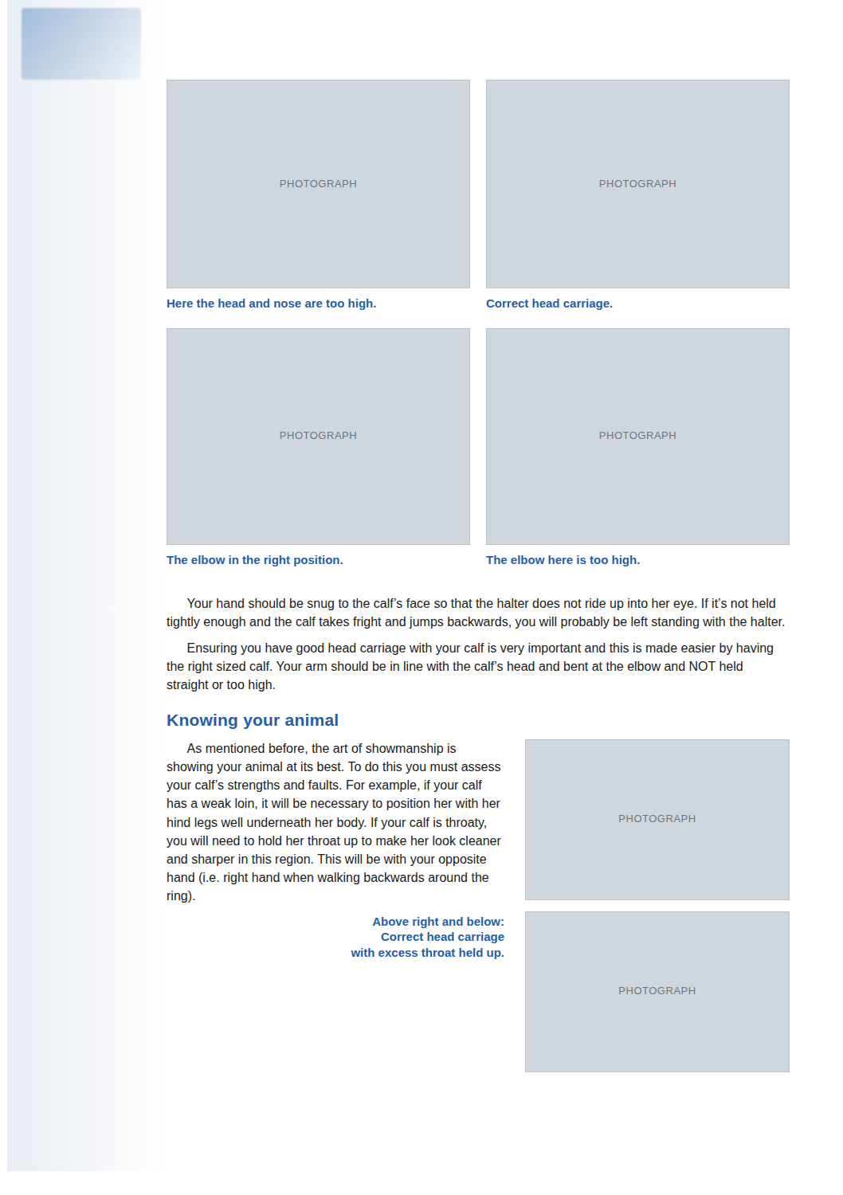Photograph
Here the head and nose are too high.
Photograph
Correct head carriage.
Photograph
The elbow in the right position.
Photograph
The elbow here is too high.
Your hand should be snug to the calf’s face so that the halter does not ride up into her eye. If it’s not held tightly enough and the calf takes fright and jumps backwards, you will probably be left standing with the halter.
Ensuring you have good head carriage with your calf is very important and this is made easier by having the right sized calf. Your arm should be in line with the calf’s head and bent at the elbow and NOT held straight or too high.
Knowing your animal
As mentioned before, the art of showmanship is showing your animal at its best. To do this you must assess your calf’s strengths and faults. For example, if your calf has a weak loin, it will be necessary to position her with her hind legs well underneath her body. If your calf is throaty, you will need to hold her throat up to make her look cleaner and sharper in this region. This will be with your opposite hand (i.e. right hand when walking backwards around the ring).
Above right and below:
Correct head carriage
with excess throat held up.
Photograph
Photograph